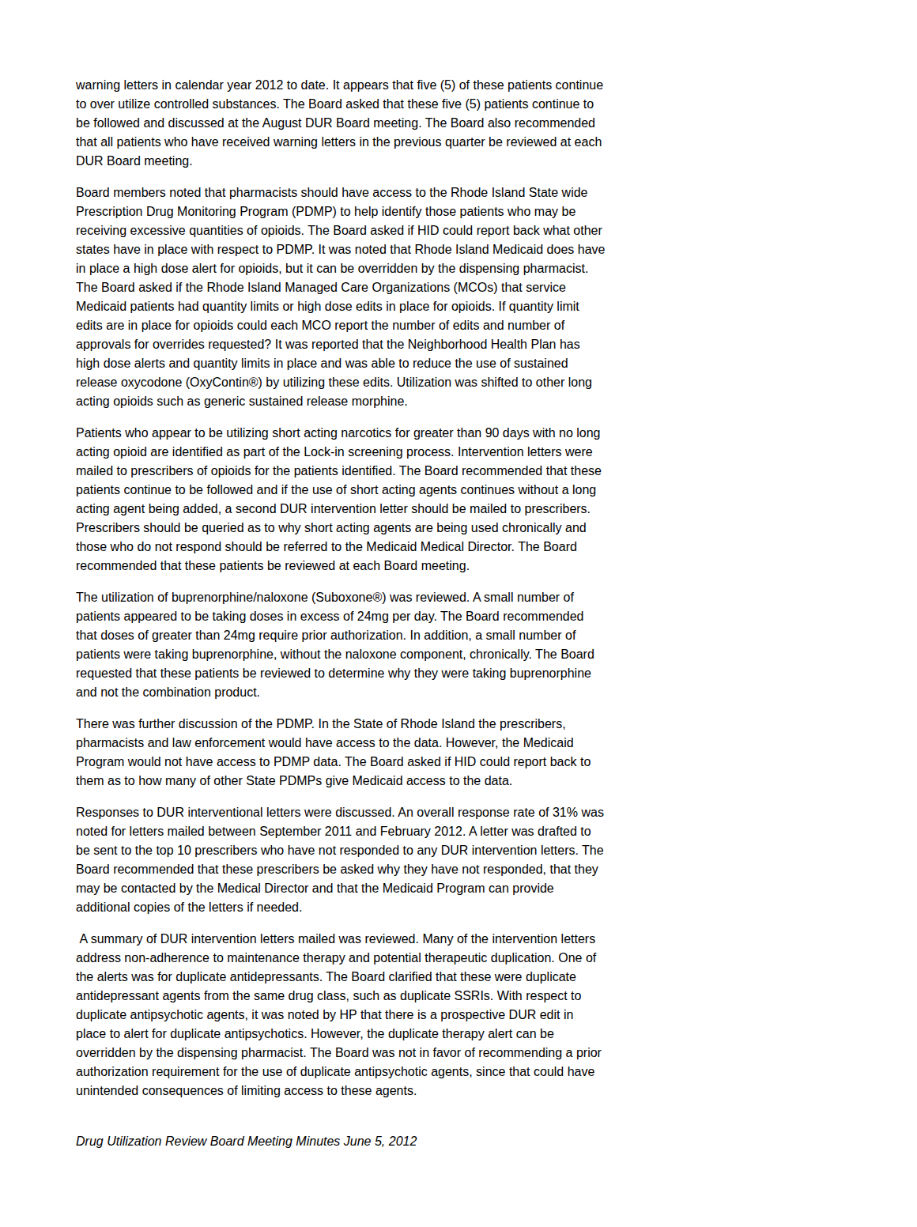warning letters in calendar year 2012 to date. It appears that five (5) of these patients continue to over utilize controlled substances. The Board asked that these five (5) patients continue to be followed and discussed at the August DUR Board meeting. The Board also recommended that all patients who have received warning letters in the previous quarter be reviewed at each DUR Board meeting.
Board members noted that pharmacists should have access to the Rhode Island State wide Prescription Drug Monitoring Program (PDMP) to help identify those patients who may be receiving excessive quantities of opioids. The Board asked if HID could report back what other states have in place with respect to PDMP. It was noted that Rhode Island Medicaid does have in place a high dose alert for opioids, but it can be overridden by the dispensing pharmacist. The Board asked if the Rhode Island Managed Care Organizations (MCOs) that service Medicaid patients had quantity limits or high dose edits in place for opioids. If quantity limit edits are in place for opioids could each MCO report the number of edits and number of approvals for overrides requested? It was reported that the Neighborhood Health Plan has high dose alerts and quantity limits in place and was able to reduce the use of sustained release oxycodone (OxyContin®) by utilizing these edits. Utilization was shifted to other long acting opioids such as generic sustained release morphine.
Patients who appear to be utilizing short acting narcotics for greater than 90 days with no long acting opioid are identified as part of the Lock-in screening process. Intervention letters were mailed to prescribers of opioids for the patients identified. The Board recommended that these patients continue to be followed and if the use of short acting agents continues without a long acting agent being added, a second DUR intervention letter should be mailed to prescribers. Prescribers should be queried as to why short acting agents are being used chronically and those who do not respond should be referred to the Medicaid Medical Director. The Board recommended that these patients be reviewed at each Board meeting.
The utilization of buprenorphine/naloxone (Suboxone®) was reviewed. A small number of patients appeared to be taking doses in excess of 24mg per day. The Board recommended that doses of greater than 24mg require prior authorization. In addition, a small number of patients were taking buprenorphine, without the naloxone component, chronically. The Board requested that these patients be reviewed to determine why they were taking buprenorphine and not the combination product.
There was further discussion of the PDMP. In the State of Rhode Island the prescribers, pharmacists and law enforcement would have access to the data. However, the Medicaid Program would not have access to PDMP data. The Board asked if HID could report back to them as to how many of other State PDMPs give Medicaid access to the data.
Responses to DUR interventional letters were discussed. An overall response rate of 31% was noted for letters mailed between September 2011 and February 2012. A letter was drafted to be sent to the top 10 prescribers who have not responded to any DUR intervention letters. The Board recommended that these prescribers be asked why they have not responded, that they may be contacted by the Medical Director and that the Medicaid Program can provide additional copies of the letters if needed.
A summary of DUR intervention letters mailed was reviewed. Many of the intervention letters address non-adherence to maintenance therapy and potential therapeutic duplication. One of the alerts was for duplicate antidepressants. The Board clarified that these were duplicate antidepressant agents from the same drug class, such as duplicate SSRIs. With respect to duplicate antipsychotic agents, it was noted by HP that there is a prospective DUR edit in place to alert for duplicate antipsychotics. However, the duplicate therapy alert can be overridden by the dispensing pharmacist. The Board was not in favor of recommending a prior authorization requirement for the use of duplicate antipsychotic agents, since that could have unintended consequences of limiting access to these agents.
Drug Utilization Review Board Meeting Minutes June 5, 2012